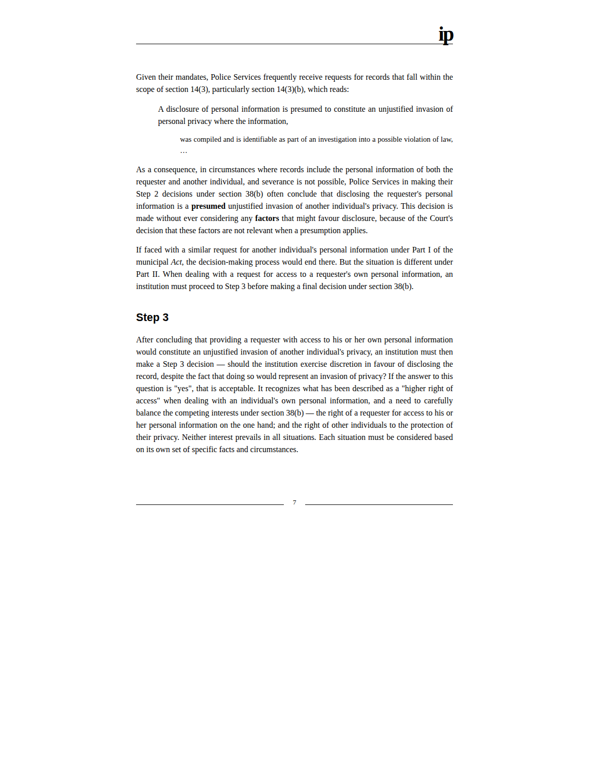ip
Given their mandates, Police Services frequently receive requests for records that fall within the scope of section 14(3), particularly section 14(3)(b), which reads:
A disclosure of personal information is presumed to constitute an unjustified invasion of personal privacy where the information,
was compiled and is identifiable as part of an investigation into a possible violation of law, …
As a consequence, in circumstances where records include the personal information of both the requester and another individual, and severance is not possible, Police Services in making their Step 2 decisions under section 38(b) often conclude that disclosing the requester's personal information is a presumed unjustified invasion of another individual's privacy. This decision is made without ever considering any factors that might favour disclosure, because of the Court's decision that these factors are not relevant when a presumption applies.
If faced with a similar request for another individual's personal information under Part I of the municipal Act, the decision-making process would end there. But the situation is different under Part II. When dealing with a request for access to a requester's own personal information, an institution must proceed to Step 3 before making a final decision under section 38(b).
Step 3
After concluding that providing a requester with access to his or her own personal information would constitute an unjustified invasion of another individual's privacy, an institution must then make a Step 3 decision — should the institution exercise discretion in favour of disclosing the record, despite the fact that doing so would represent an invasion of privacy? If the answer to this question is "yes", that is acceptable. It recognizes what has been described as a "higher right of access" when dealing with an individual's own personal information, and a need to carefully balance the competing interests under section 38(b) — the right of a requester for access to his or her personal information on the one hand; and the right of other individuals to the protection of their privacy. Neither interest prevails in all situations. Each situation must be considered based on its own set of specific facts and circumstances.
7